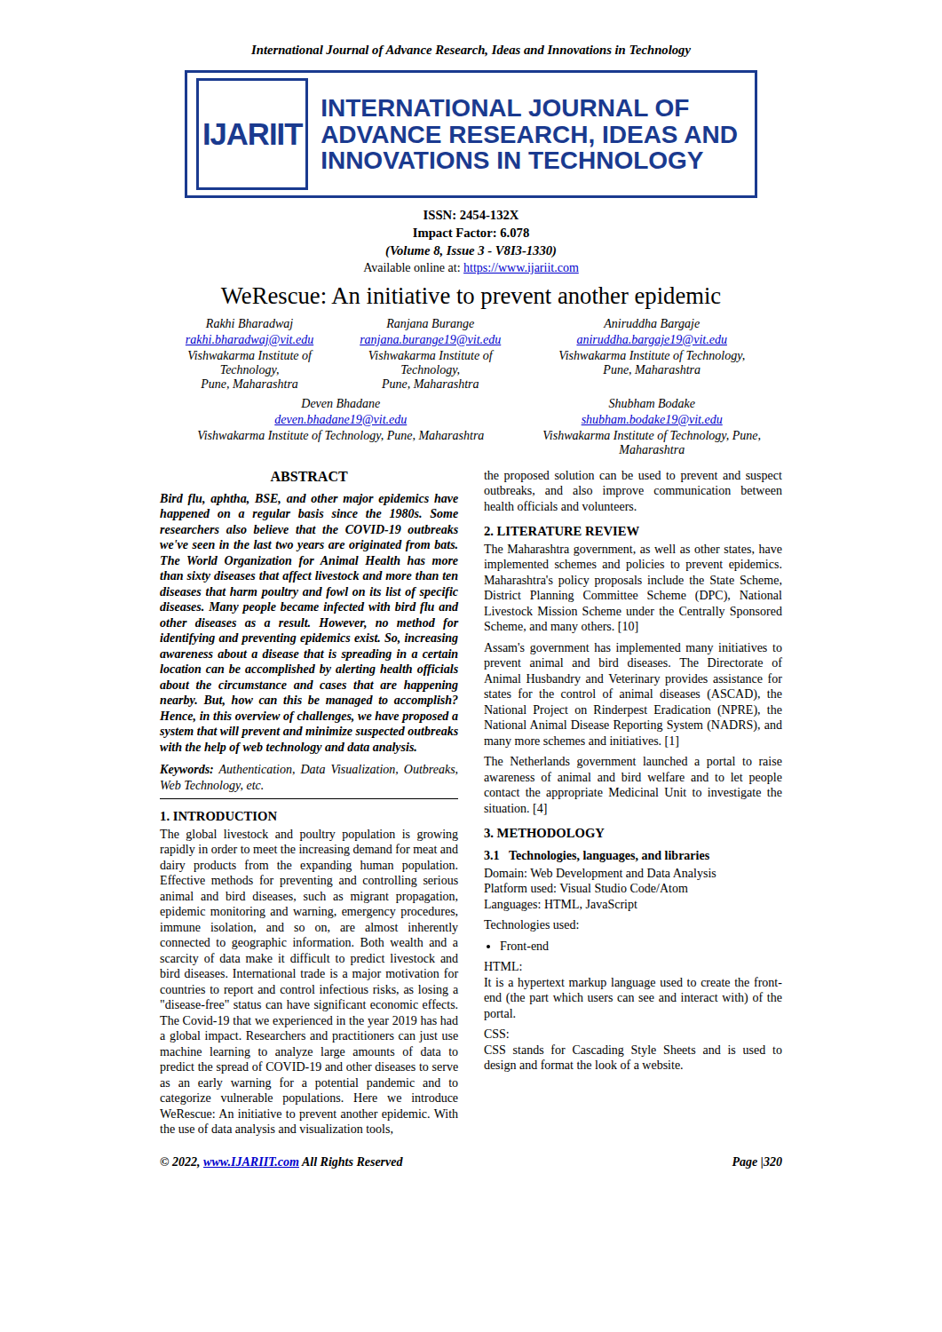International Journal of Advance Research, Ideas and Innovations in Technology
IJARIIT
INTERNATIONAL JOURNAL OF
ADVANCE RESEARCH, IDEAS AND
INNOVATIONS IN TECHNOLOGY
ISSN: 2454-132X
Impact Factor: 6.078
(Volume 8, Issue 3 - V8I3-1330)
Available online at: https://www.ijariit.com
WeRescue: An initiative to prevent another epidemic
| Rakhi Bharadwaj | Ranjana Burange | Aniruddha Bargaje |
| rakhi.bharadwaj@vit.edu | ranjana.burange19@vit.edu | aniruddha.bargaje19@vit.edu |
| Vishwakarma Institute of Technology, Pune, Maharashtra | Vishwakarma Institute of Technology, Pune, Maharashtra | Vishwakarma Institute of Technology, Pune, Maharashtra |
| Deven Bhadane | Shubham Bodake |
| deven.bhadane19@vit.edu | shubham.bodake19@vit.edu |
| Vishwakarma Institute of Technology, Pune, Maharashtra | Vishwakarma Institute of Technology, Pune, Maharashtra |
ABSTRACT
Bird flu, aphtha, BSE, and other major epidemics have happened on a regular basis since the 1980s. Some researchers also believe that the COVID-19 outbreaks we've seen in the last two years are originated from bats. The World Organization for Animal Health has more than sixty diseases that affect livestock and more than ten diseases that harm poultry and fowl on its list of specific diseases. Many people became infected with bird flu and other diseases as a result. However, no method for identifying and preventing epidemics exist. So, increasing awareness about a disease that is spreading in a certain location can be accomplished by alerting health officials about the circumstance and cases that are happening nearby. But, how can this be managed to accomplish? Hence, in this overview of challenges, we have proposed a system that will prevent and minimize suspected outbreaks with the help of web technology and data analysis.
Keywords: Authentication, Data Visualization, Outbreaks, Web Technology, etc.
1. INTRODUCTION
The global livestock and poultry population is growing rapidly in order to meet the increasing demand for meat and dairy products from the expanding human population. Effective methods for preventing and controlling serious animal and bird diseases, such as migrant propagation, epidemic monitoring and warning, emergency procedures, immune isolation, and so on, are almost inherently connected to geographic information. Both wealth and a scarcity of data make it difficult to predict livestock and bird diseases. International trade is a major motivation for countries to report and control infectious risks, as losing a "disease-free" status can have significant economic effects. The Covid-19 that we experienced in the year 2019 has had a global impact. Researchers and practitioners can just use machine learning to analyze large amounts of data to predict the spread of COVID-19 and other diseases to serve as an early warning for a potential pandemic and to categorize vulnerable populations. Here we introduce WeRescue: An initiative to prevent another epidemic. With the use of data analysis and visualization tools,
the proposed solution can be used to prevent and suspect outbreaks, and also improve communication between health officials and volunteers.
2. LITERATURE REVIEW
The Maharashtra government, as well as other states, have implemented schemes and policies to prevent epidemics. Maharashtra's policy proposals include the State Scheme, District Planning Committee Scheme (DPC), National Livestock Mission Scheme under the Centrally Sponsored Scheme, and many others. [10]
Assam's government has implemented many initiatives to prevent animal and bird diseases. The Directorate of Animal Husbandry and Veterinary provides assistance for states for the control of animal diseases (ASCAD), the National Project on Rinderpest Eradication (NPRE), the National Animal Disease Reporting System (NADRS), and many more schemes and initiatives. [1]
The Netherlands government launched a portal to raise awareness of animal and bird welfare and to let people contact the appropriate Medicinal Unit to investigate the situation. [4]
3. METHODOLOGY
3.1 Technologies, languages, and libraries
Domain: Web Development and Data Analysis
Platform used: Visual Studio Code/Atom
Languages: HTML, JavaScript
Technologies used:
Front-end
HTML:
It is a hypertext markup language used to create the front-end (the part which users can see and interact with) of the portal.
CSS:
CSS stands for Cascading Style Sheets and is used to design and format the look of a website.
© 2022, www.IJARIIT.com All Rights Reserved
Page |320